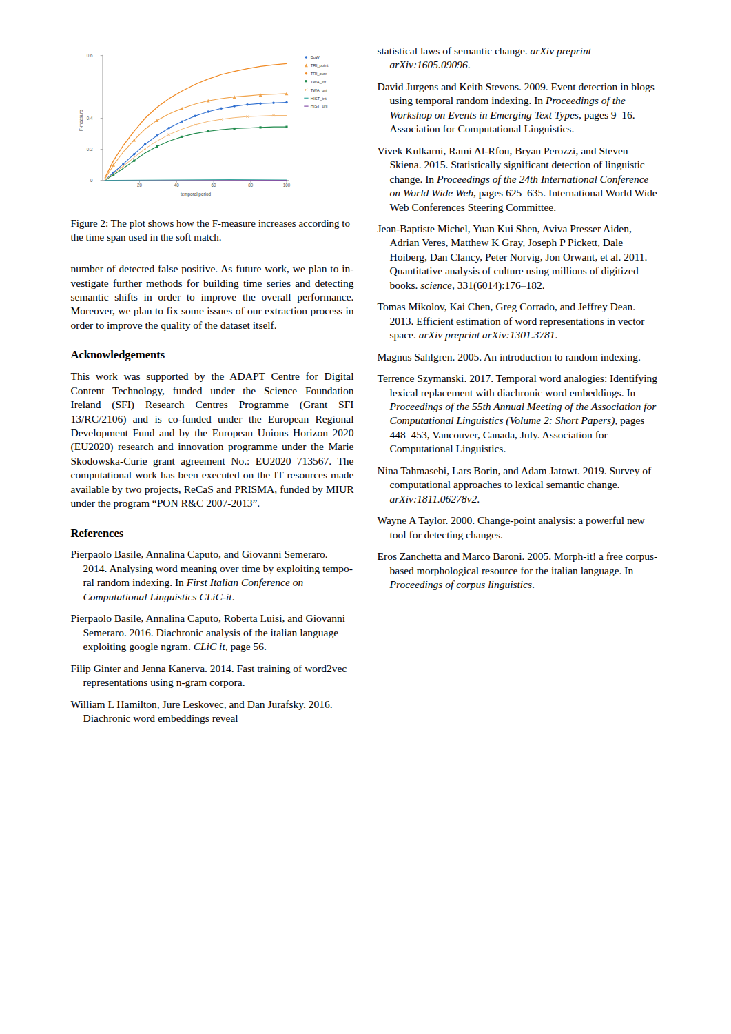0.6 0.4 0.2 0 20 40 60 80 100 F-measure temporal period BoW TRI_point TRI_cum TWA_int TWA_uni HIST_int HIST_uni
Figure 2: The plot shows how the F-measure increases according to the time span used in the soft match.
number of detected false positive. As future work, we plan to investigate further methods for building time series and detecting semantic shifts in order to improve the overall performance. Moreover, we plan to fix some issues of our extraction process in order to improve the quality of the dataset itself.
Acknowledgements
This work was supported by the ADAPT Centre for Digital Content Technology, funded under the Science Foundation Ireland (SFI) Research Centres Programme (Grant SFI 13/RC/2106) and is co-funded under the European Regional Development Fund and by the European Unions Horizon 2020 (EU2020) research and innovation programme under the Marie Skodowska-Curie grant agreement No.: EU2020 713567. The computational work has been executed on the IT resources made available by two projects, ReCaS and PRISMA, funded by MIUR under the program “PON R&C 2007-2013”.
References
Pierpaolo Basile, Annalina Caputo, and Giovanni Semeraro. 2014. Analysing word meaning over time by exploiting temporal random indexing. In First Italian Conference on Computational Linguistics CLiC-it.
Pierpaolo Basile, Annalina Caputo, Roberta Luisi, and Giovanni Semeraro. 2016. Diachronic analysis of the italian language exploiting google ngram. CLiC it, page 56.
Filip Ginter and Jenna Kanerva. 2014. Fast training of word2vec representations using n-gram corpora.
William L Hamilton, Jure Leskovec, and Dan Jurafsky. 2016. Diachronic word embeddings reveal
statistical laws of semantic change. arXiv preprint arXiv:1605.09096.
David Jurgens and Keith Stevens. 2009. Event detection in blogs using temporal random indexing. In Proceedings of the Workshop on Events in Emerging Text Types, pages 9–16. Association for Computational Linguistics.
Vivek Kulkarni, Rami Al-Rfou, Bryan Perozzi, and Steven Skiena. 2015. Statistically significant detection of linguistic change. In Proceedings of the 24th International Conference on World Wide Web, pages 625–635. International World Wide Web Conferences Steering Committee.
Jean-Baptiste Michel, Yuan Kui Shen, Aviva Presser Aiden, Adrian Veres, Matthew K Gray, Joseph P Pickett, Dale Hoiberg, Dan Clancy, Peter Norvig, Jon Orwant, et al. 2011. Quantitative analysis of culture using millions of digitized books. science, 331(6014):176–182.
Tomas Mikolov, Kai Chen, Greg Corrado, and Jeffrey Dean. 2013. Efficient estimation of word representations in vector space. arXiv preprint arXiv:1301.3781.
Magnus Sahlgren. 2005. An introduction to random indexing.
Terrence Szymanski. 2017. Temporal word analogies: Identifying lexical replacement with diachronic word embeddings. In Proceedings of the 55th Annual Meeting of the Association for Computational Linguistics (Volume 2: Short Papers), pages 448–453, Vancouver, Canada, July. Association for Computational Linguistics.
Nina Tahmasebi, Lars Borin, and Adam Jatowt. 2019. Survey of computational approaches to lexical semantic change. arXiv:1811.06278v2.
Wayne A Taylor. 2000. Change-point analysis: a powerful new tool for detecting changes.
Eros Zanchetta and Marco Baroni. 2005. Morph-it! a free corpus-based morphological resource for the italian language. In Proceedings of corpus linguistics.